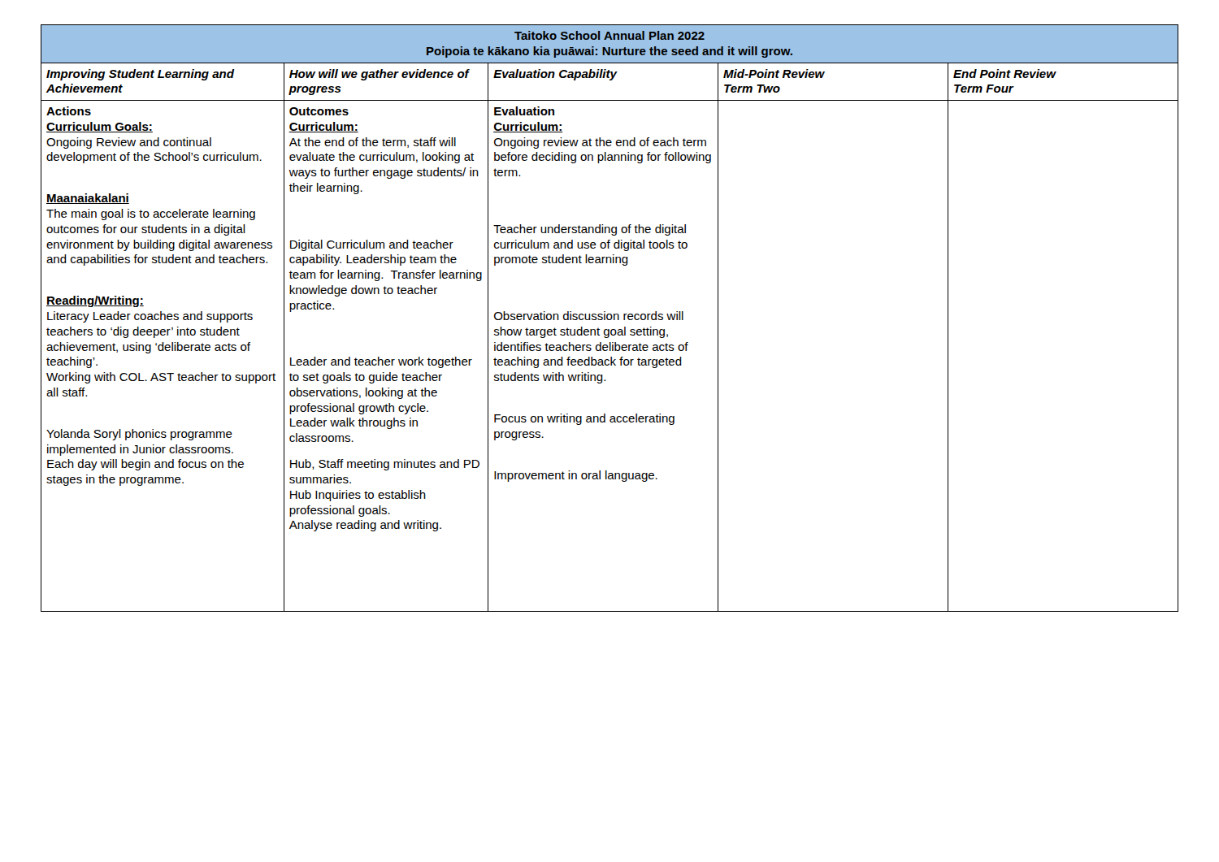| Taitoko School Annual Plan 2022 Poipoia te kākano kia puāwai: Nurture the seed and it will grow. |
| Improving Student Learning and Achievement | How will we gather evidence of progress | Evaluation Capability | Mid-Point Review Term Two | End Point Review Term Four |
| Actions Curriculum Goals: Ongoing Review and continual development of the School’s curriculum. Maanaiakalani The main goal is to accelerate learning outcomes for our students in a digital environment by building digital awareness and capabilities for student and teachers. Reading/Writing: Literacy Leader coaches and supports teachers to ‘dig deeper’ into student achievement, using ‘deliberate acts of teaching’. Working with COL. AST teacher to support all staff. Yolanda Soryl phonics programme implemented in Junior classrooms. Each day will begin and focus on the stages in the programme. | Outcomes Curriculum: At the end of the term, staff will evaluate the curriculum, looking at ways to further engage students/ in their learning. Digital Curriculum and teacher capability. Leadership team the team for learning. Transfer learning knowledge down to teacher practice. Leader and teacher work together to set goals to guide teacher observations, looking at the professional growth cycle. Leader walk throughs in classrooms. Hub, Staff meeting minutes and PD summaries. Hub Inquiries to establish professional goals. Analyse reading and writing. | Evaluation Curriculum: Ongoing review at the end of each term before deciding on planning for following term. Teacher understanding of the digital curriculum and use of digital tools to promote student learning Observation discussion records will show target student goal setting, identifies teachers deliberate acts of teaching and feedback for targeted students with writing. Focus on writing and accelerating progress. Improvement in oral language. | | |